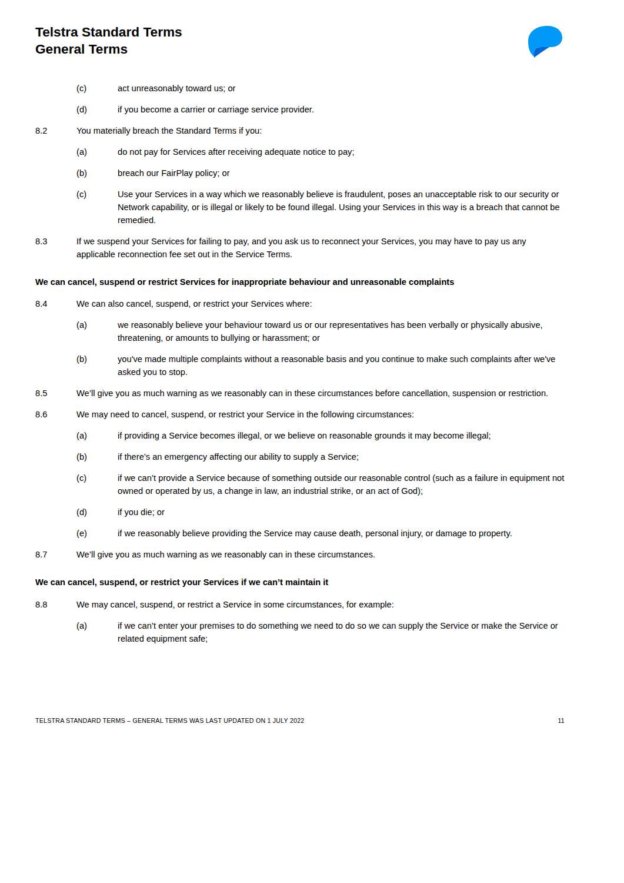Telstra Standard Terms
General Terms
(c)
act unreasonably toward us; or
(d)
if you become a carrier or carriage service provider.
8.2
You materially breach the Standard Terms if you:
(a)
do not pay for Services after receiving adequate notice to pay;
(b)
breach our FairPlay policy; or
(c)
Use your Services in a way which we reasonably believe is fraudulent, poses an unacceptable risk to our security or Network capability, or is illegal or likely to be found illegal. Using your Services in this way is a breach that cannot be remedied.
8.3
If we suspend your Services for failing to pay, and you ask us to reconnect your Services, you may have to pay us any applicable reconnection fee set out in the Service Terms.
We can cancel, suspend or restrict Services for inappropriate behaviour and unreasonable complaints
8.4
We can also cancel, suspend, or restrict your Services where:
(a)
we reasonably believe your behaviour toward us or our representatives has been verbally or physically abusive, threatening, or amounts to bullying or harassment; or
(b)
you've made multiple complaints without a reasonable basis and you continue to make such complaints after we've asked you to stop.
8.5
We’ll give you as much warning as we reasonably can in these circumstances before cancellation, suspension or restriction.
8.6
We may need to cancel, suspend, or restrict your Service in the following circumstances:
(a)
if providing a Service becomes illegal, or we believe on reasonable grounds it may become illegal;
(b)
if there’s an emergency affecting our ability to supply a Service;
(c)
if we can’t provide a Service because of something outside our reasonable control (such as a failure in equipment not owned or operated by us, a change in law, an industrial strike, or an act of God);
(d)
if you die; or
(e)
if we reasonably believe providing the Service may cause death, personal injury, or damage to property.
8.7
We’ll give you as much warning as we reasonably can in these circumstances.
We can cancel, suspend, or restrict your Services if we can’t maintain it
8.8
We may cancel, suspend, or restrict a Service in some circumstances, for example:
(a)
if we can’t enter your premises to do something we need to do so we can supply the Service or make the Service or related equipment safe;
TELSTRA STANDARD TERMS – GENERAL TERMS WAS LAST UPDATED ON 1 JULY 2022
11